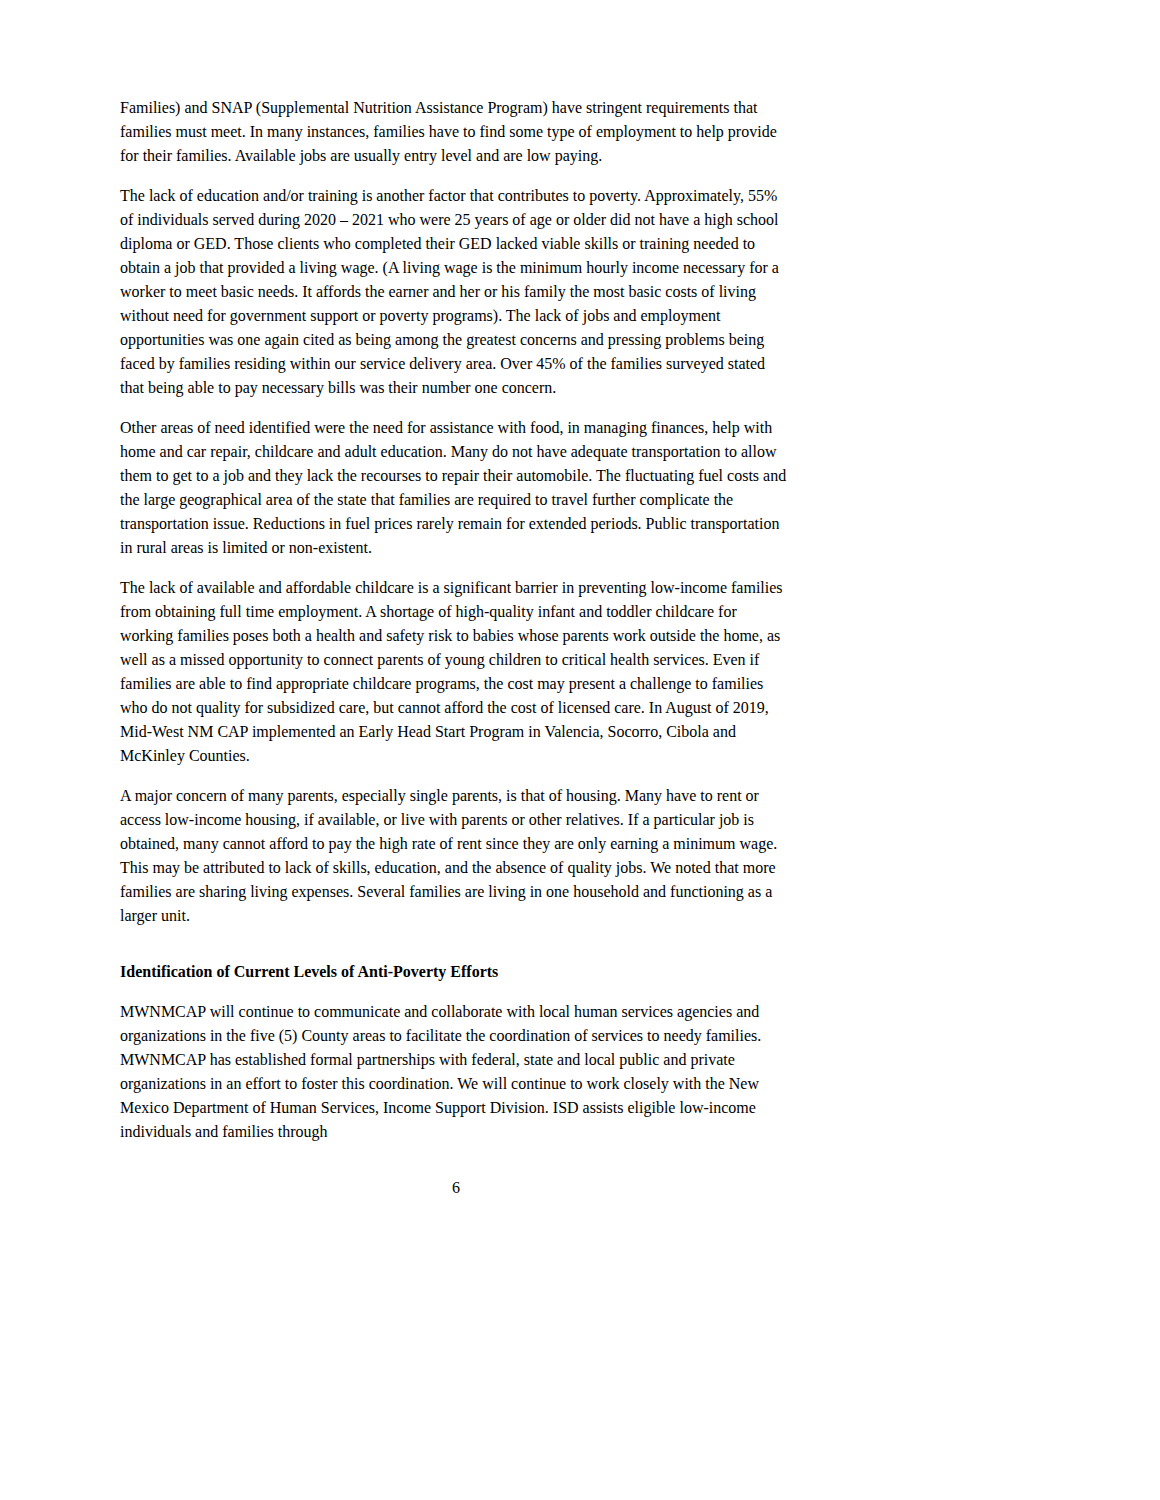Families) and SNAP (Supplemental Nutrition Assistance Program) have stringent requirements that families must meet. In many instances, families have to find some type of employment to help provide for their families. Available jobs are usually entry level and are low paying.
The lack of education and/or training is another factor that contributes to poverty. Approximately, 55% of individuals served during 2020 – 2021 who were 25 years of age or older did not have a high school diploma or GED. Those clients who completed their GED lacked viable skills or training needed to obtain a job that provided a living wage. (A living wage is the minimum hourly income necessary for a worker to meet basic needs. It affords the earner and her or his family the most basic costs of living without need for government support or poverty programs). The lack of jobs and employment opportunities was one again cited as being among the greatest concerns and pressing problems being faced by families residing within our service delivery area. Over 45% of the families surveyed stated that being able to pay necessary bills was their number one concern.
Other areas of need identified were the need for assistance with food, in managing finances, help with home and car repair, childcare and adult education. Many do not have adequate transportation to allow them to get to a job and they lack the recourses to repair their automobile. The fluctuating fuel costs and the large geographical area of the state that families are required to travel further complicate the transportation issue. Reductions in fuel prices rarely remain for extended periods. Public transportation in rural areas is limited or non-existent.
The lack of available and affordable childcare is a significant barrier in preventing low-income families from obtaining full time employment. A shortage of high-quality infant and toddler childcare for working families poses both a health and safety risk to babies whose parents work outside the home, as well as a missed opportunity to connect parents of young children to critical health services. Even if families are able to find appropriate childcare programs, the cost may present a challenge to families who do not quality for subsidized care, but cannot afford the cost of licensed care. In August of 2019, Mid-West NM CAP implemented an Early Head Start Program in Valencia, Socorro, Cibola and McKinley Counties.
A major concern of many parents, especially single parents, is that of housing. Many have to rent or access low-income housing, if available, or live with parents or other relatives. If a particular job is obtained, many cannot afford to pay the high rate of rent since they are only earning a minimum wage. This may be attributed to lack of skills, education, and the absence of quality jobs. We noted that more families are sharing living expenses. Several families are living in one household and functioning as a larger unit.
Identification of Current Levels of Anti-Poverty Efforts
MWNMCAP will continue to communicate and collaborate with local human services agencies and organizations in the five (5) County areas to facilitate the coordination of services to needy families. MWNMCAP has established formal partnerships with federal, state and local public and private organizations in an effort to foster this coordination. We will continue to work closely with the New Mexico Department of Human Services, Income Support Division. ISD assists eligible low-income individuals and families through
6